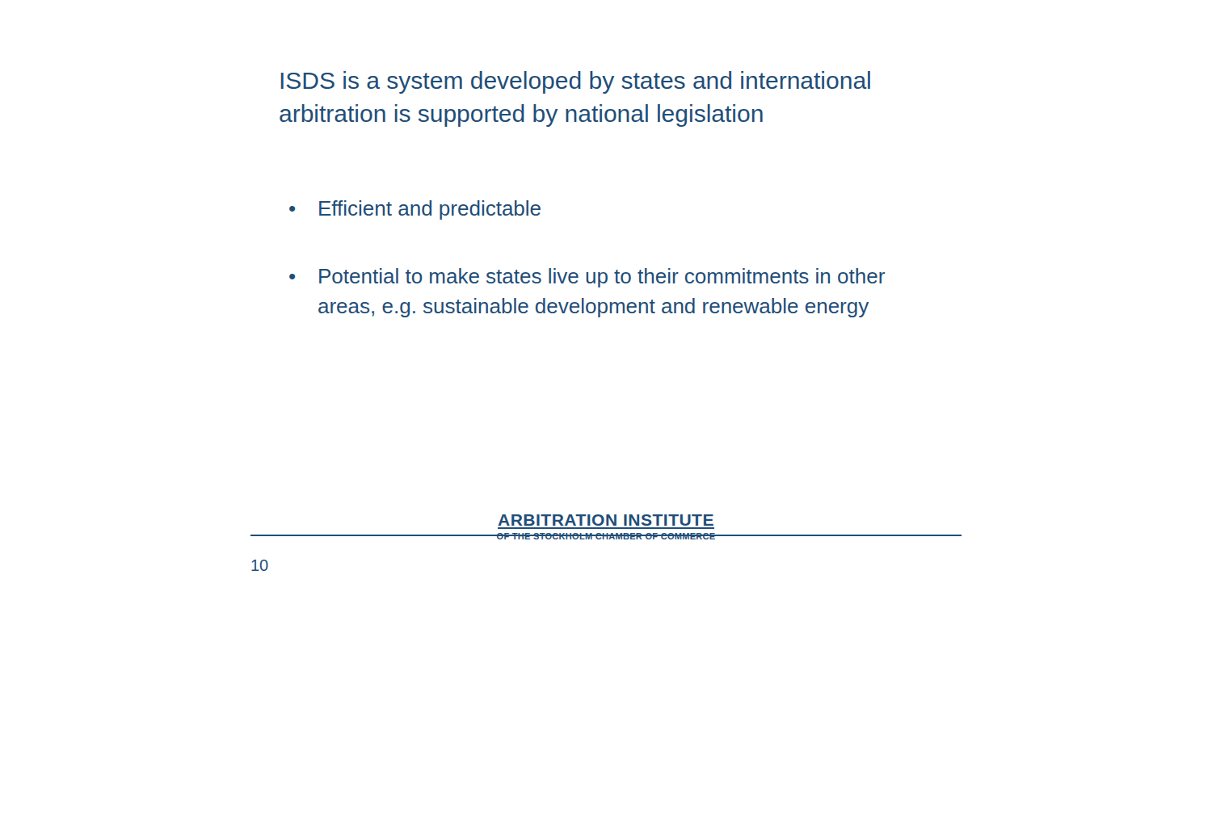ISDS is a system developed by states and international arbitration is supported by national legislation
Efficient and predictable
Potential to make states live up to their commitments in other areas, e.g. sustainable development and renewable energy
ARBITRATION INSTITUTE OF THE STOCKHOLM CHAMBER OF COMMERCE
10